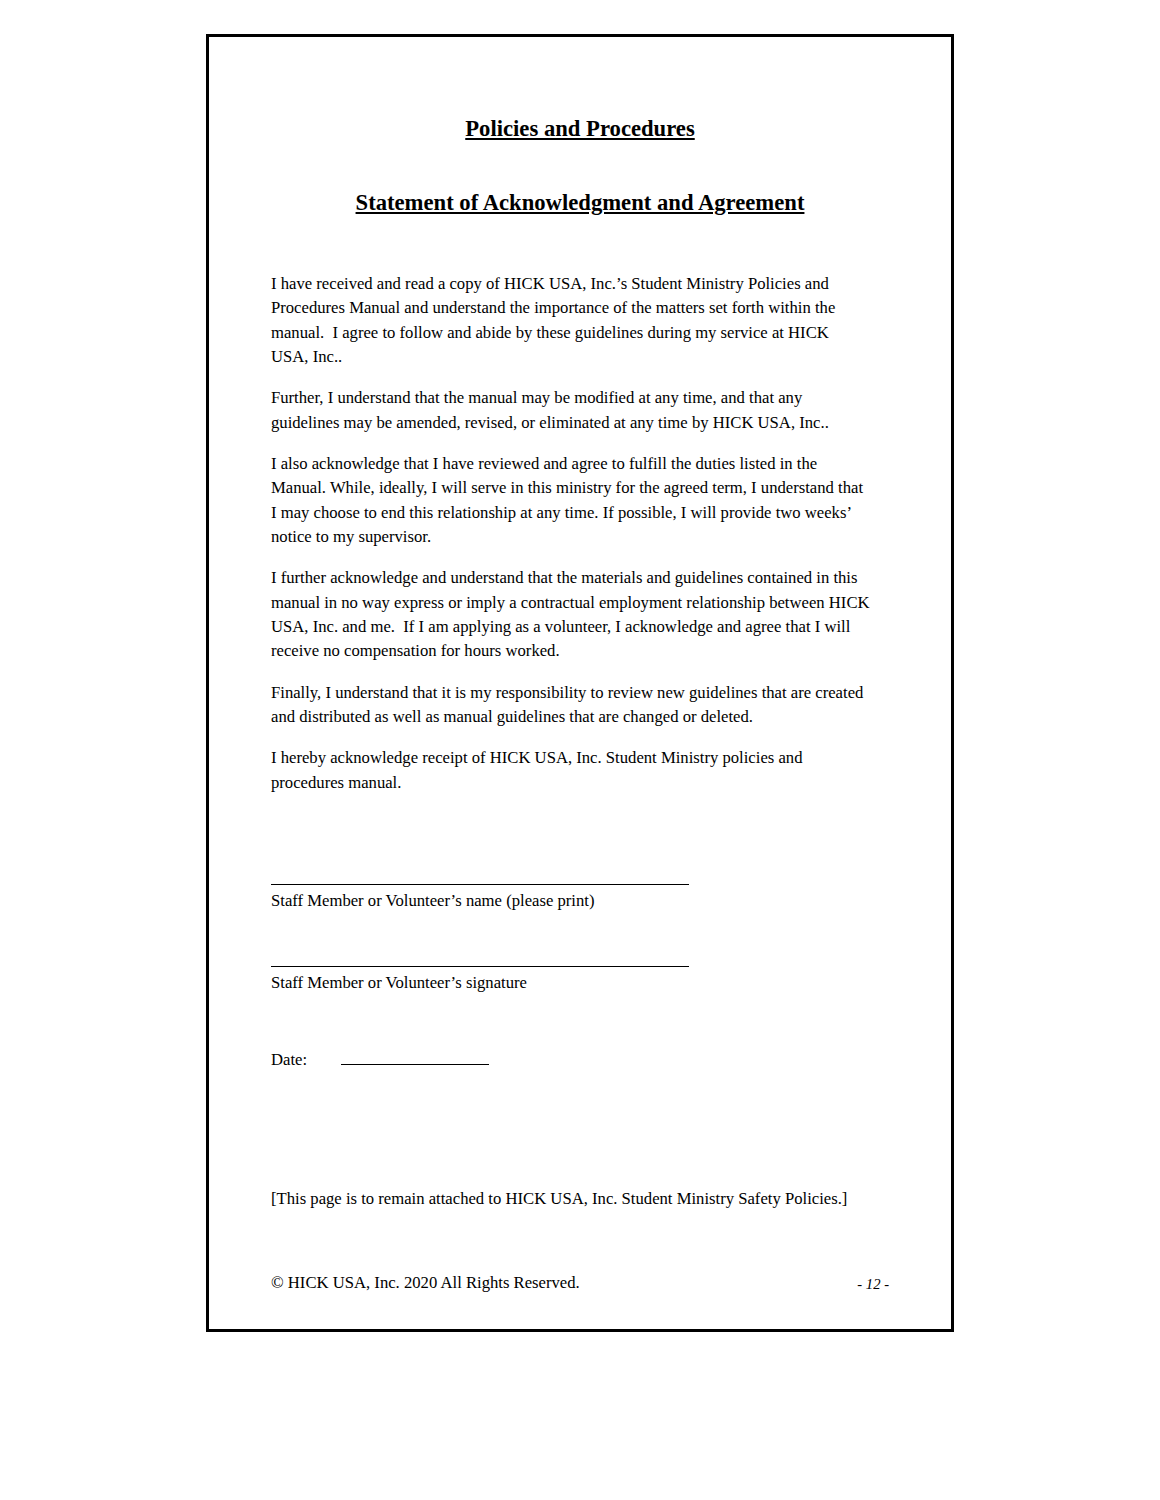Policies and Procedures
Statement of Acknowledgment and Agreement
I have received and read a copy of HICK USA, Inc.’s Student Ministry Policies and Procedures Manual and understand the importance of the matters set forth within the manual. I agree to follow and abide by these guidelines during my service at HICK USA, Inc..
Further, I understand that the manual may be modified at any time, and that any guidelines may be amended, revised, or eliminated at any time by HICK USA, Inc..
I also acknowledge that I have reviewed and agree to fulfill the duties listed in the Manual. While, ideally, I will serve in this ministry for the agreed term, I understand that I may choose to end this relationship at any time. If possible, I will provide two weeks’ notice to my supervisor.
I further acknowledge and understand that the materials and guidelines contained in this manual in no way express or imply a contractual employment relationship between HICK USA, Inc. and me. If I am applying as a volunteer, I acknowledge and agree that I will receive no compensation for hours worked.
Finally, I understand that it is my responsibility to review new guidelines that are created and distributed as well as manual guidelines that are changed or deleted.
I hereby acknowledge receipt of HICK USA, Inc. Student Ministry policies and procedures manual.
Staff Member or Volunteer’s name (please print)
Staff Member or Volunteer’s signature
Date:
[This page is to remain attached to HICK USA, Inc. Student Ministry Safety Policies.]
© HICK USA, Inc. 2020 All Rights Reserved.
- 12 -